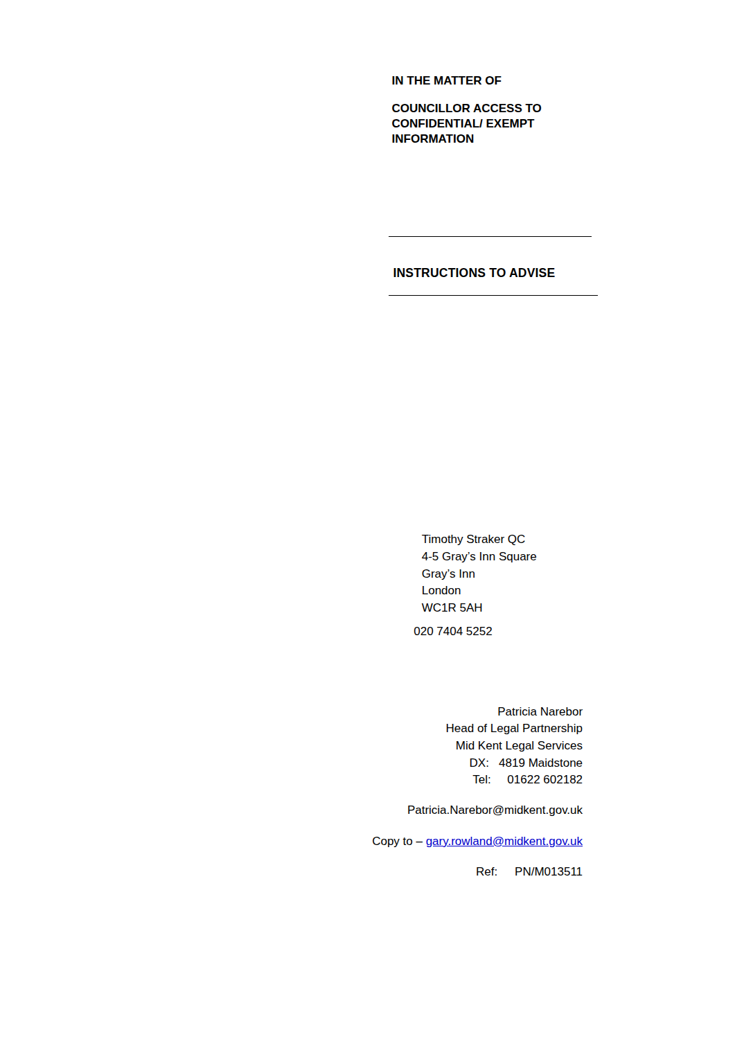IN THE MATTER OF
COUNCILLOR ACCESS TO
CONFIDENTIAL/ EXEMPT
INFORMATION
INSTRUCTIONS TO ADVISE
Timothy Straker QC
4-5 Gray’s Inn Square
Gray’s Inn
London
WC1R 5AH
020 7404 5252
Patricia Narebor
Head of Legal Partnership
Mid Kent Legal Services
DX: 4819 Maidstone
Tel: 01622 602182
Patricia.Narebor@midkent.gov.uk
Copy to – gary.rowland@midkent.gov.uk
Ref: PN/M013511